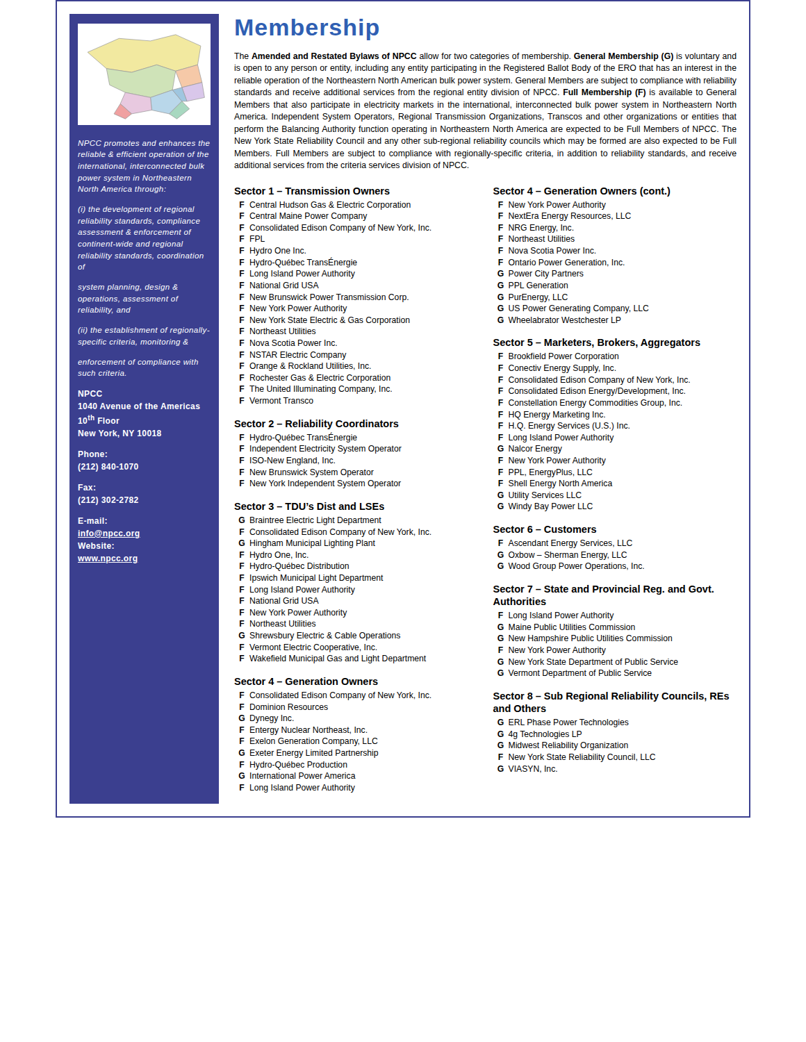NPCC promotes and enhances the reliable & efficient operation of the international, interconnected bulk power system in Northeastern North America through:
(i) the development of regional reliability standards, compliance assessment & enforcement of continent-wide and regional reliability standards, coordination of
system planning, design & operations, assessment of reliability, and
(ii) the establishment of regionally-specific criteria, monitoring &
enforcement of compliance with such criteria.
NPCC
1040 Avenue of the Americas 10th Floor
New York, NY 10018
Phone:
(212) 840-1070
Fax:
(212) 302-2782
E-mail:
info@npcc.org
Website:
www.npcc.org
Membership
The Amended and Restated Bylaws of NPCC allow for two categories of membership. General Membership (G) is voluntary and is open to any person or entity, including any entity participating in the Registered Ballot Body of the ERO that has an interest in the reliable operation of the Northeastern North American bulk power system. General Members are subject to compliance with reliability standards and receive additional services from the regional entity division of NPCC. Full Membership (F) is available to General Members that also participate in electricity markets in the international, interconnected bulk power system in Northeastern North America. Independent System Operators, Regional Transmission Organizations, Transcos and other organizations or entities that perform the Balancing Authority function operating in Northeastern North America are expected to be Full Members of NPCC. The New York State Reliability Council and any other sub-regional reliability councils which may be formed are also expected to be Full Members. Full Members are subject to compliance with regionally-specific criteria, in addition to reliability standards, and receive additional services from the criteria services division of NPCC.
Sector 1 – Transmission Owners
| F | Central Hudson Gas & Electric Corporation |
| F | Central Maine Power Company |
| F | Consolidated Edison Company of New York, Inc. |
| F | FPL |
| F | Hydro One Inc. |
| F | Hydro-Québec TransÉnergie |
| F | Long Island Power Authority |
| F | National Grid USA |
| F | New Brunswick Power Transmission Corp. |
| F | New York Power Authority |
| F | New York State Electric & Gas Corporation |
| F | Northeast Utilities |
| F | Nova Scotia Power Inc. |
| F | NSTAR Electric Company |
| F | Orange & Rockland Utilities, Inc. |
| F | Rochester Gas & Electric Corporation |
| F | The United Illuminating Company, Inc. |
| F | Vermont Transco |
Sector 2 – Reliability Coordinators
| F | Hydro-Québec TransÉnergie |
| F | Independent Electricity System Operator |
| F | ISO-New England, Inc. |
| F | New Brunswick System Operator |
| F | New York Independent System Operator |
Sector 3 – TDU’s Dist and LSEs
| G | Braintree Electric Light Department |
| F | Consolidated Edison Company of New York, Inc. |
| G | Hingham Municipal Lighting Plant |
| F | Hydro One, Inc. |
| F | Hydro-Québec Distribution |
| F | Ipswich Municipal Light Department |
| F | Long Island Power Authority |
| F | National Grid USA |
| F | New York Power Authority |
| F | Northeast Utilities |
| G | Shrewsbury Electric & Cable Operations |
| F | Vermont Electric Cooperative, Inc. |
| F | Wakefield Municipal Gas and Light Department |
Sector 4 – Generation Owners
| F | Consolidated Edison Company of New York, Inc. |
| F | Dominion Resources |
| G | Dynegy Inc. |
| F | Entergy Nuclear Northeast, Inc. |
| F | Exelon Generation Company, LLC |
| G | Exeter Energy Limited Partnership |
| F | Hydro-Québec Production |
| G | International Power America |
| F | Long Island Power Authority |
Sector 4 – Generation Owners (cont.)
| F | New York Power Authority |
| F | NextEra Energy Resources, LLC |
| F | NRG Energy, Inc. |
| F | Northeast Utilities |
| F | Nova Scotia Power Inc. |
| F | Ontario Power Generation, Inc. |
| G | Power City Partners |
| G | PPL Generation |
| G | PurEnergy, LLC |
| G | US Power Generating Company, LLC |
| G | Wheelabrator Westchester LP |
Sector 5 – Marketers, Brokers, Aggregators
| F | Brookfield Power Corporation |
| F | Conectiv Energy Supply, Inc. |
| F | Consolidated Edison Company of New York, Inc. |
| F | Consolidated Edison Energy/Development, Inc. |
| F | Constellation Energy Commodities Group, Inc. |
| F | HQ Energy Marketing Inc. |
| F | H.Q. Energy Services (U.S.) Inc. |
| F | Long Island Power Authority |
| G | Nalcor Energy |
| F | New York Power Authority |
| F | PPL, EnergyPlus, LLC |
| F | Shell Energy North America |
| G | Utility Services LLC |
| G | Windy Bay Power LLC |
Sector 6 – Customers
| F | Ascendant Energy Services, LLC |
| G | Oxbow – Sherman Energy, LLC |
| G | Wood Group Power Operations, Inc. |
Sector 7 – State and Provincial Reg. and Govt. Authorities
| F | Long Island Power Authority |
| G | Maine Public Utilities Commission |
| G | New Hampshire Public Utilities Commission |
| F | New York Power Authority |
| G | New York State Department of Public Service |
| G | Vermont Department of Public Service |
Sector 8 – Sub Regional Reliability Councils, REs and Others
| G | ERL Phase Power Technologies |
| G | 4g Technologies LP |
| G | Midwest Reliability Organization |
| F | New York State Reliability Council, LLC |
| G | VIASYN, Inc. |